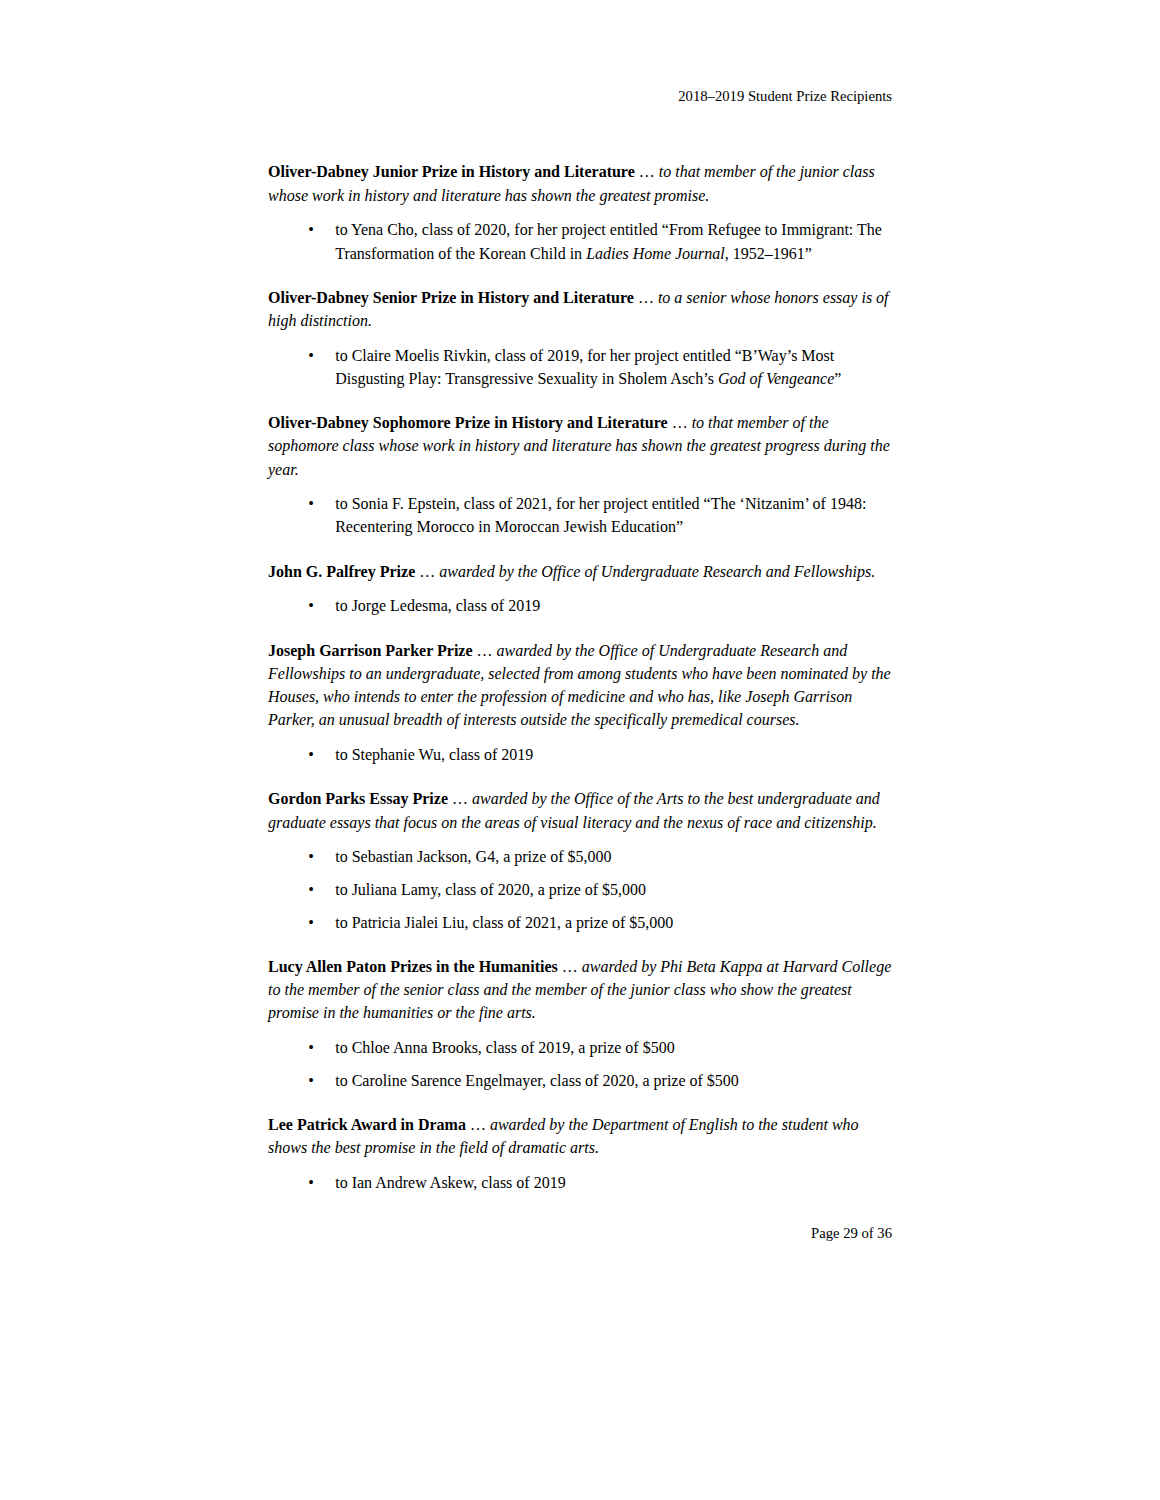2018–2019 Student Prize Recipients
Oliver-Dabney Junior Prize in History and Literature … to that member of the junior class whose work in history and literature has shown the greatest promise.
to Yena Cho, class of 2020, for her project entitled “From Refugee to Immigrant: The Transformation of the Korean Child in Ladies Home Journal, 1952–1961”
Oliver-Dabney Senior Prize in History and Literature … to a senior whose honors essay is of high distinction.
to Claire Moelis Rivkin, class of 2019, for her project entitled “B’Way’s Most Disgusting Play: Transgressive Sexuality in Sholem Asch’s God of Vengeance”
Oliver-Dabney Sophomore Prize in History and Literature … to that member of the sophomore class whose work in history and literature has shown the greatest progress during the year.
to Sonia F. Epstein, class of 2021, for her project entitled “The ‘Nitzanim’ of 1948: Recentering Morocco in Moroccan Jewish Education”
John G. Palfrey Prize … awarded by the Office of Undergraduate Research and Fellowships.
to Jorge Ledesma, class of 2019
Joseph Garrison Parker Prize … awarded by the Office of Undergraduate Research and Fellowships to an undergraduate, selected from among students who have been nominated by the Houses, who intends to enter the profession of medicine and who has, like Joseph Garrison Parker, an unusual breadth of interests outside the specifically premedical courses.
to Stephanie Wu, class of 2019
Gordon Parks Essay Prize … awarded by the Office of the Arts to the best undergraduate and graduate essays that focus on the areas of visual literacy and the nexus of race and citizenship.
to Sebastian Jackson, G4, a prize of $5,000
to Juliana Lamy, class of 2020, a prize of $5,000
to Patricia Jialei Liu, class of 2021, a prize of $5,000
Lucy Allen Paton Prizes in the Humanities … awarded by Phi Beta Kappa at Harvard College to the member of the senior class and the member of the junior class who show the greatest promise in the humanities or the fine arts.
to Chloe Anna Brooks, class of 2019, a prize of $500
to Caroline Sarence Engelmayer, class of 2020, a prize of $500
Lee Patrick Award in Drama … awarded by the Department of English to the student who shows the best promise in the field of dramatic arts.
to Ian Andrew Askew, class of 2019
Page 29 of 36